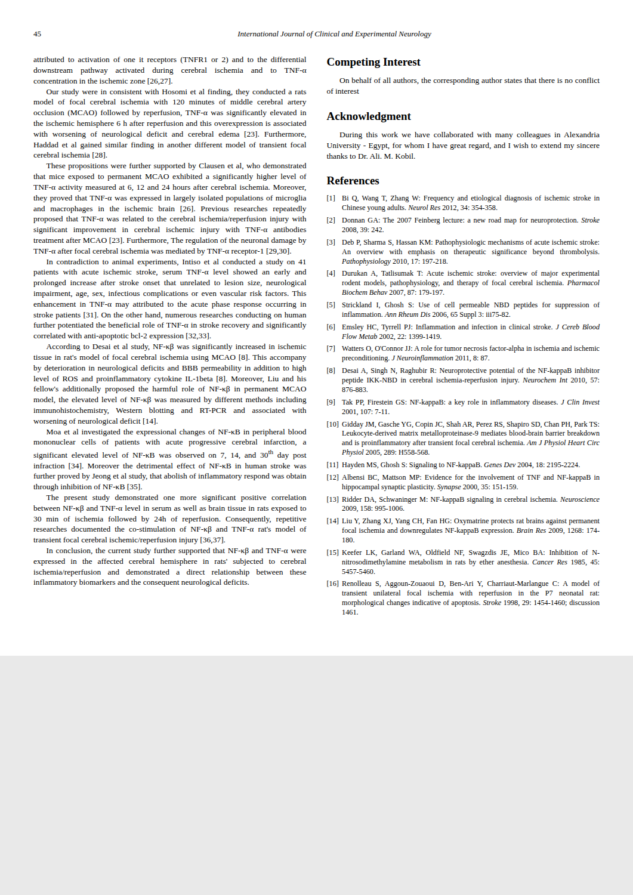45
International Journal of Clinical and Experimental Neurology
attributed to activation of one it receptors (TNFR1 or 2) and to the differential downstream pathway activated during cerebral ischemia and to TNF-α concentration in the ischemic zone [26,27].
Our study were in consistent with Hosomi et al finding, they conducted a rats model of focal cerebral ischemia with 120 minutes of middle cerebral artery occlusion (MCAO) followed by reperfusion, TNF-α was significantly elevated in the ischemic hemisphere 6 h after reperfusion and this overexpression is associated with worsening of neurological deficit and cerebral edema [23]. Furthermore, Haddad et al gained similar finding in another different model of transient focal cerebral ischemia [28].
These propositions were further supported by Clausen et al, who demonstrated that mice exposed to permanent MCAO exhibited a significantly higher level of TNF-α activity measured at 6, 12 and 24 hours after cerebral ischemia. Moreover, they proved that TNF-α was expressed in largely isolated populations of microglia and macrophages in the ischemic brain [26]. Previous researches repeatedly proposed that TNF-α was related to the cerebral ischemia/reperfusion injury with significant improvement in cerebral ischemic injury with TNF-α antibodies treatment after MCAO [23]. Furthermore, The regulation of the neuronal damage by TNF-α after focal cerebral ischemia was mediated by TNF-α receptor-1 [29,30].
In contradiction to animal experiments, Intiso et al conducted a study on 41 patients with acute ischemic stroke, serum TNF-α level showed an early and prolonged increase after stroke onset that unrelated to lesion size, neurological impairment, age, sex, infectious complications or even vascular risk factors. This enhancement in TNF-α may attributed to the acute phase response occurring in stroke patients [31]. On the other hand, numerous researches conducting on human further potentiated the beneficial role of TNF-α in stroke recovery and significantly correlated with anti-apoptotic bcl-2 expression [32,33].
According to Desai et al study, NF-κβ was significantly increased in ischemic tissue in rat's model of focal cerebral ischemia using MCAO [8]. This accompany by deterioration in neurological deficits and BBB permeability in addition to high level of ROS and proinflammatory cytokine IL-1beta [8]. Moreover, Liu and his fellow's additionally proposed the harmful role of NF-κβ in permanent MCAO model, the elevated level of NF-κβ was measured by different methods including immunohistochemistry, Western blotting and RT-PCR and associated with worsening of neurological deficit [14].
Moa et al investigated the expressional changes of NF-κB in peripheral blood mononuclear cells of patients with acute progressive cerebral infarction, a significant elevated level of NF-κB was observed on 7, 14, and 30th day post infraction [34]. Moreover the detrimental effect of NF-κB in human stroke was further proved by Jeong et al study, that abolish of inflammatory respond was obtain through inhibition of NF-κB [35].
The present study demonstrated one more significant positive correlation between NF-κβ and TNF-α level in serum as well as brain tissue in rats exposed to 30 min of ischemia followed by 24h of reperfusion. Consequently, repetitive researches documented the co-stimulation of NF-κβ and TNF-α rat's model of transient focal cerebral ischemic/reperfusion injury [36,37].
In conclusion, the current study further supported that NF-κβ and TNF-α were expressed in the affected cerebral hemisphere in rats' subjected to cerebral ischemia/reperfusion and demonstrated a direct relationship between these inflammatory biomarkers and the consequent neurological deficits.
Competing Interest
On behalf of all authors, the corresponding author states that there is no conflict of interest
Acknowledgment
During this work we have collaborated with many colleagues in Alexandria University - Egypt, for whom I have great regard, and I wish to extend my sincere thanks to Dr. Ali. M. Kobil.
References
[1] Bi Q, Wang T, Zhang W: Frequency and etiological diagnosis of ischemic stroke in Chinese young adults. Neurol Res 2012, 34: 354-358.
[2] Donnan GA: The 2007 Feinberg lecture: a new road map for neuroprotection. Stroke 2008, 39: 242.
[3] Deb P, Sharma S, Hassan KM: Pathophysiologic mechanisms of acute ischemic stroke: An overview with emphasis on therapeutic significance beyond thrombolysis. Pathophysiology 2010, 17: 197-218.
[4] Durukan A, Tatlisumak T: Acute ischemic stroke: overview of major experimental rodent models, pathophysiology, and therapy of focal cerebral ischemia. Pharmacol Biochem Behav 2007, 87: 179-197.
[5] Strickland I, Ghosh S: Use of cell permeable NBD peptides for suppression of inflammation. Ann Rheum Dis 2006, 65 Suppl 3: iii75-82.
[6] Emsley HC, Tyrrell PJ: Inflammation and infection in clinical stroke. J Cereb Blood Flow Metab 2002, 22: 1399-1419.
[7] Watters O, O'Connor JJ: A role for tumor necrosis factor-alpha in ischemia and ischemic preconditioning. J Neuroinflammation 2011, 8: 87.
[8] Desai A, Singh N, Raghubir R: Neuroprotective potential of the NF-kappaB inhibitor peptide IKK-NBD in cerebral ischemia-reperfusion injury. Neurochem Int 2010, 57: 876-883.
[9] Tak PP, Firestein GS: NF-kappaB: a key role in inflammatory diseases. J Clin Invest 2001, 107: 7-11.
[10] Gidday JM, Gasche YG, Copin JC, Shah AR, Perez RS, Shapiro SD, Chan PH, Park TS: Leukocyte-derived matrix metalloproteinase-9 mediates blood-brain barrier breakdown and is proinflammatory after transient focal cerebral ischemia. Am J Physiol Heart Circ Physiol 2005, 289: H558-568.
[11] Hayden MS, Ghosh S: Signaling to NF-kappaB. Genes Dev 2004, 18: 2195-2224.
[12] Albensi BC, Mattson MP: Evidence for the involvement of TNF and NF-kappaB in hippocampal synaptic plasticity. Synapse 2000, 35: 151-159.
[13] Ridder DA, Schwaninger M: NF-kappaB signaling in cerebral ischemia. Neuroscience 2009, 158: 995-1006.
[14] Liu Y, Zhang XJ, Yang CH, Fan HG: Oxymatrine protects rat brains against permanent focal ischemia and downregulates NF-kappaB expression. Brain Res 2009, 1268: 174-180.
[15] Keefer LK, Garland WA, Oldfield NF, Swagzdis JE, Mico BA: Inhibition of N-nitrosodimethylamine metabolism in rats by ether anesthesia. Cancer Res 1985, 45: 5457-5460.
[16] Renolleau S, Aggoun-Zouaoui D, Ben-Ari Y, Charriaut-Marlangue C: A model of transient unilateral focal ischemia with reperfusion in the P7 neonatal rat: morphological changes indicative of apoptosis. Stroke 1998, 29: 1454-1460; discussion 1461.